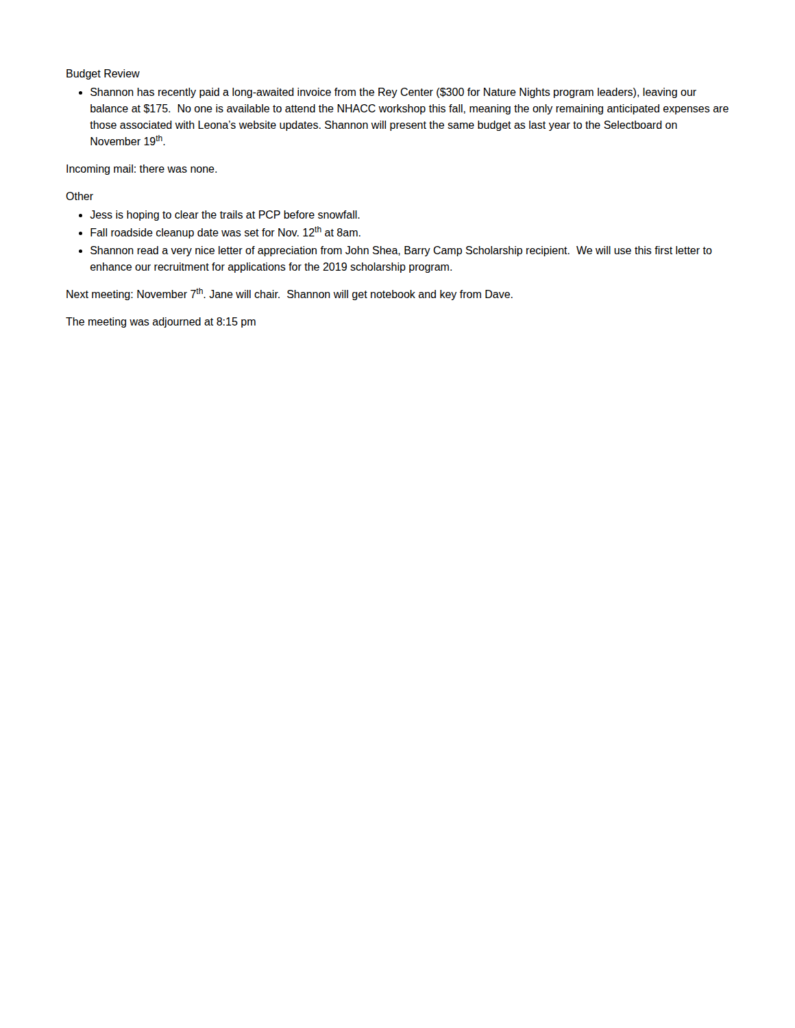Budget Review
Shannon has recently paid a long-awaited invoice from the Rey Center ($300 for Nature Nights program leaders), leaving our balance at $175. No one is available to attend the NHACC workshop this fall, meaning the only remaining anticipated expenses are those associated with Leona’s website updates. Shannon will present the same budget as last year to the Selectboard on November 19th.
Incoming mail: there was none.
Other
Jess is hoping to clear the trails at PCP before snowfall.
Fall roadside cleanup date was set for Nov. 12th at 8am.
Shannon read a very nice letter of appreciation from John Shea, Barry Camp Scholarship recipient. We will use this first letter to enhance our recruitment for applications for the 2019 scholarship program.
Next meeting: November 7th. Jane will chair. Shannon will get notebook and key from Dave.
The meeting was adjourned at 8:15 pm